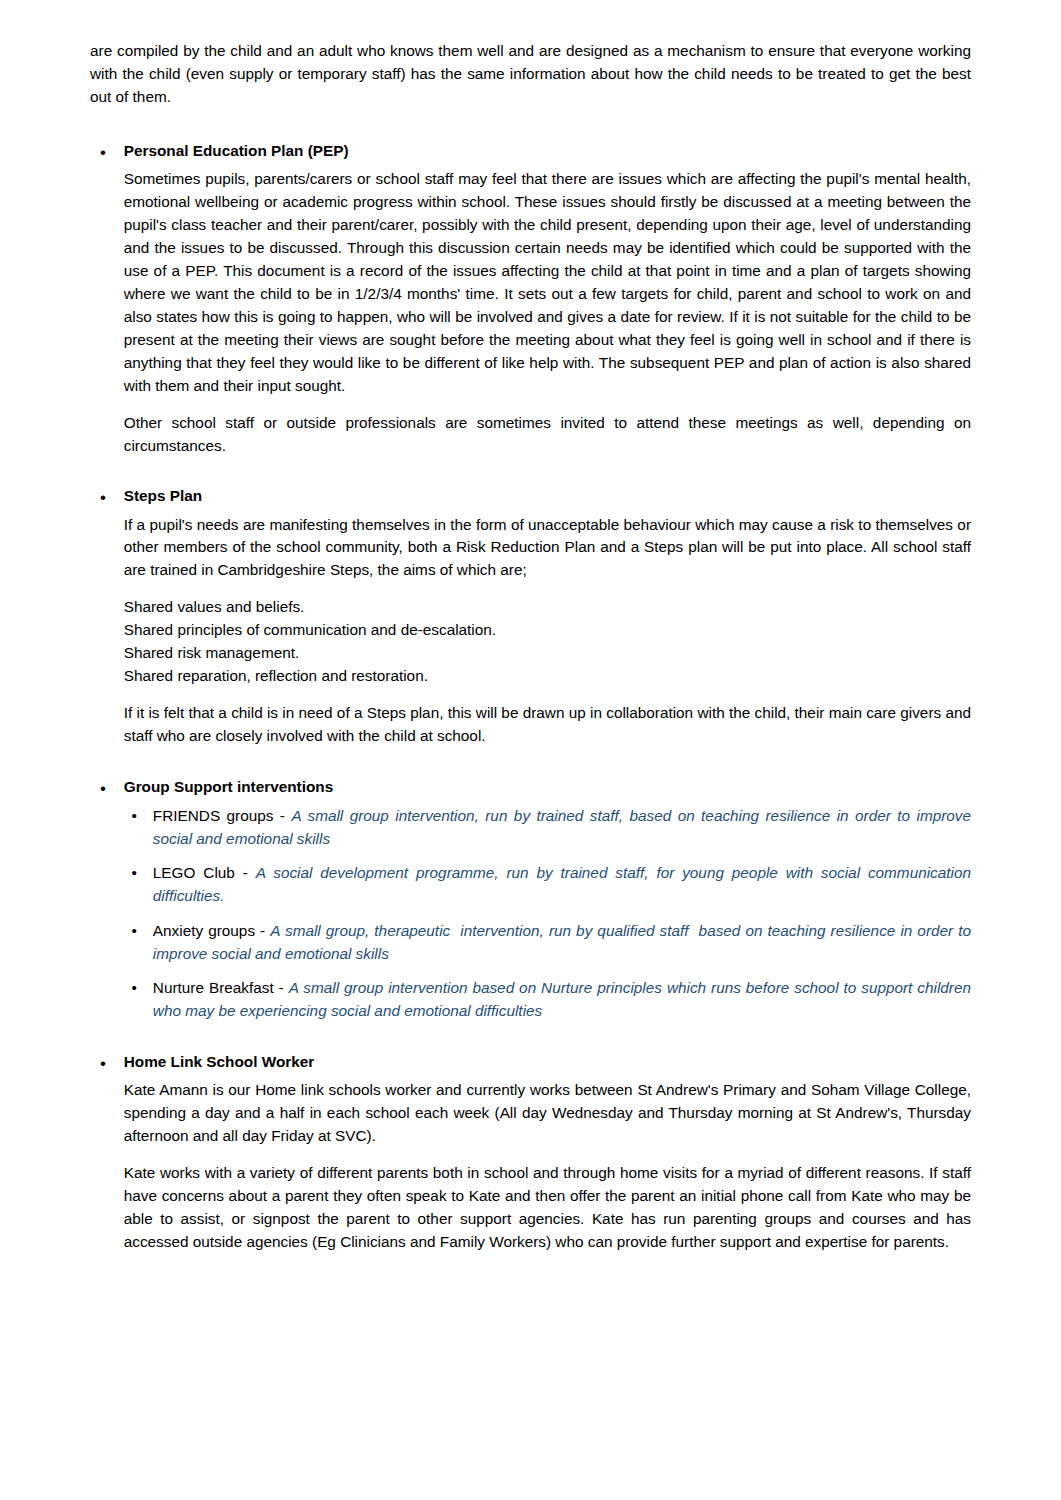are compiled by the child and an adult who knows them well and are designed as a mechanism to ensure that everyone working with the child (even supply or temporary staff) has the same information about how the child needs to be treated to get the best out of them.
Personal Education Plan (PEP)
Sometimes pupils, parents/carers or school staff may feel that there are issues which are affecting the pupil's mental health, emotional wellbeing or academic progress within school. These issues should firstly be discussed at a meeting between the pupil's class teacher and their parent/carer, possibly with the child present, depending upon their age, level of understanding and the issues to be discussed. Through this discussion certain needs may be identified which could be supported with the use of a PEP. This document is a record of the issues affecting the child at that point in time and a plan of targets showing where we want the child to be in 1/2/3/4 months' time. It sets out a few targets for child, parent and school to work on and also states how this is going to happen, who will be involved and gives a date for review. If it is not suitable for the child to be present at the meeting their views are sought before the meeting about what they feel is going well in school and if there is anything that they feel they would like to be different of like help with. The subsequent PEP and plan of action is also shared with them and their input sought.
Other school staff or outside professionals are sometimes invited to attend these meetings as well, depending on circumstances.
Steps Plan
If a pupil's needs are manifesting themselves in the form of unacceptable behaviour which may cause a risk to themselves or other members of the school community, both a Risk Reduction Plan and a Steps plan will be put into place. All school staff are trained in Cambridgeshire Steps, the aims of which are;
Shared values and beliefs.
Shared principles of communication and de-escalation.
Shared risk management.
Shared reparation, reflection and restoration.
If it is felt that a child is in need of a Steps plan, this will be drawn up in collaboration with the child, their main care givers and staff who are closely involved with the child at school.
Group Support interventions
FRIENDS groups - A small group intervention, run by trained staff, based on teaching resilience in order to improve social and emotional skills
LEGO Club - A social development programme, run by trained staff, for young people with social communication difficulties.
Anxiety groups - A small group, therapeutic intervention, run by qualified staff based on teaching resilience in order to improve social and emotional skills
Nurture Breakfast - A small group intervention based on Nurture principles which runs before school to support children who may be experiencing social and emotional difficulties
Home Link School Worker
Kate Amann is our Home link schools worker and currently works between St Andrew's Primary and Soham Village College, spending a day and a half in each school each week (All day Wednesday and Thursday morning at St Andrew's, Thursday afternoon and all day Friday at SVC).
Kate works with a variety of different parents both in school and through home visits for a myriad of different reasons. If staff have concerns about a parent they often speak to Kate and then offer the parent an initial phone call from Kate who may be able to assist, or signpost the parent to other support agencies. Kate has run parenting groups and courses and has accessed outside agencies (Eg Clinicians and Family Workers) who can provide further support and expertise for parents.